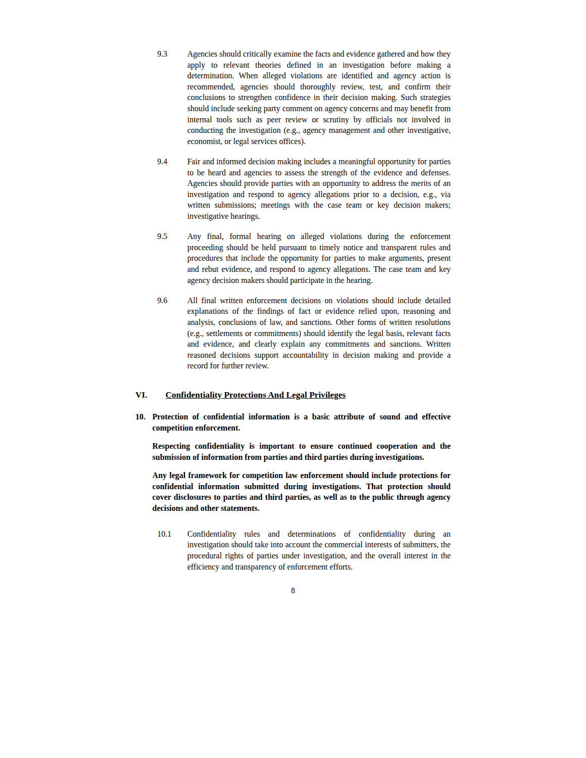9.3
Agencies should critically examine the facts and evidence gathered and how they apply to relevant theories defined in an investigation before making a determination. When alleged violations are identified and agency action is recommended, agencies should thoroughly review, test, and confirm their conclusions to strengthen confidence in their decision making. Such strategies should include seeking party comment on agency concerns and may benefit from internal tools such as peer review or scrutiny by officials not involved in conducting the investigation (e.g., agency management and other investigative, economist, or legal services offices).
9.4
Fair and informed decision making includes a meaningful opportunity for parties to be heard and agencies to assess the strength of the evidence and defenses. Agencies should provide parties with an opportunity to address the merits of an investigation and respond to agency allegations prior to a decision, e.g., via written submissions; meetings with the case team or key decision makers; investigative hearings.
9.5
Any final, formal hearing on alleged violations during the enforcement proceeding should be held pursuant to timely notice and transparent rules and procedures that include the opportunity for parties to make arguments, present and rebut evidence, and respond to agency allegations. The case team and key agency decision makers should participate in the hearing.
9.6
All final written enforcement decisions on violations should include detailed explanations of the findings of fact or evidence relied upon, reasoning and analysis, conclusions of law, and sanctions. Other forms of written resolutions (e.g., settlements or commitments) should identify the legal basis, relevant facts and evidence, and clearly explain any commitments and sanctions. Written reasoned decisions support accountability in decision making and provide a record for further review.
VI.
Confidentiality Protections And Legal Privileges
10.
Protection of confidential information is a basic attribute of sound and effective competition enforcement.
Respecting confidentiality is important to ensure continued cooperation and the submission of information from parties and third parties during investigations.
Any legal framework for competition law enforcement should include protections for confidential information submitted during investigations. That protection should cover disclosures to parties and third parties, as well as to the public through agency decisions and other statements.
10.1
Confidentiality rules and determinations of confidentiality during an investigation should take into account the commercial interests of submitters, the procedural rights of parties under investigation, and the overall interest in the efficiency and transparency of enforcement efforts.
8